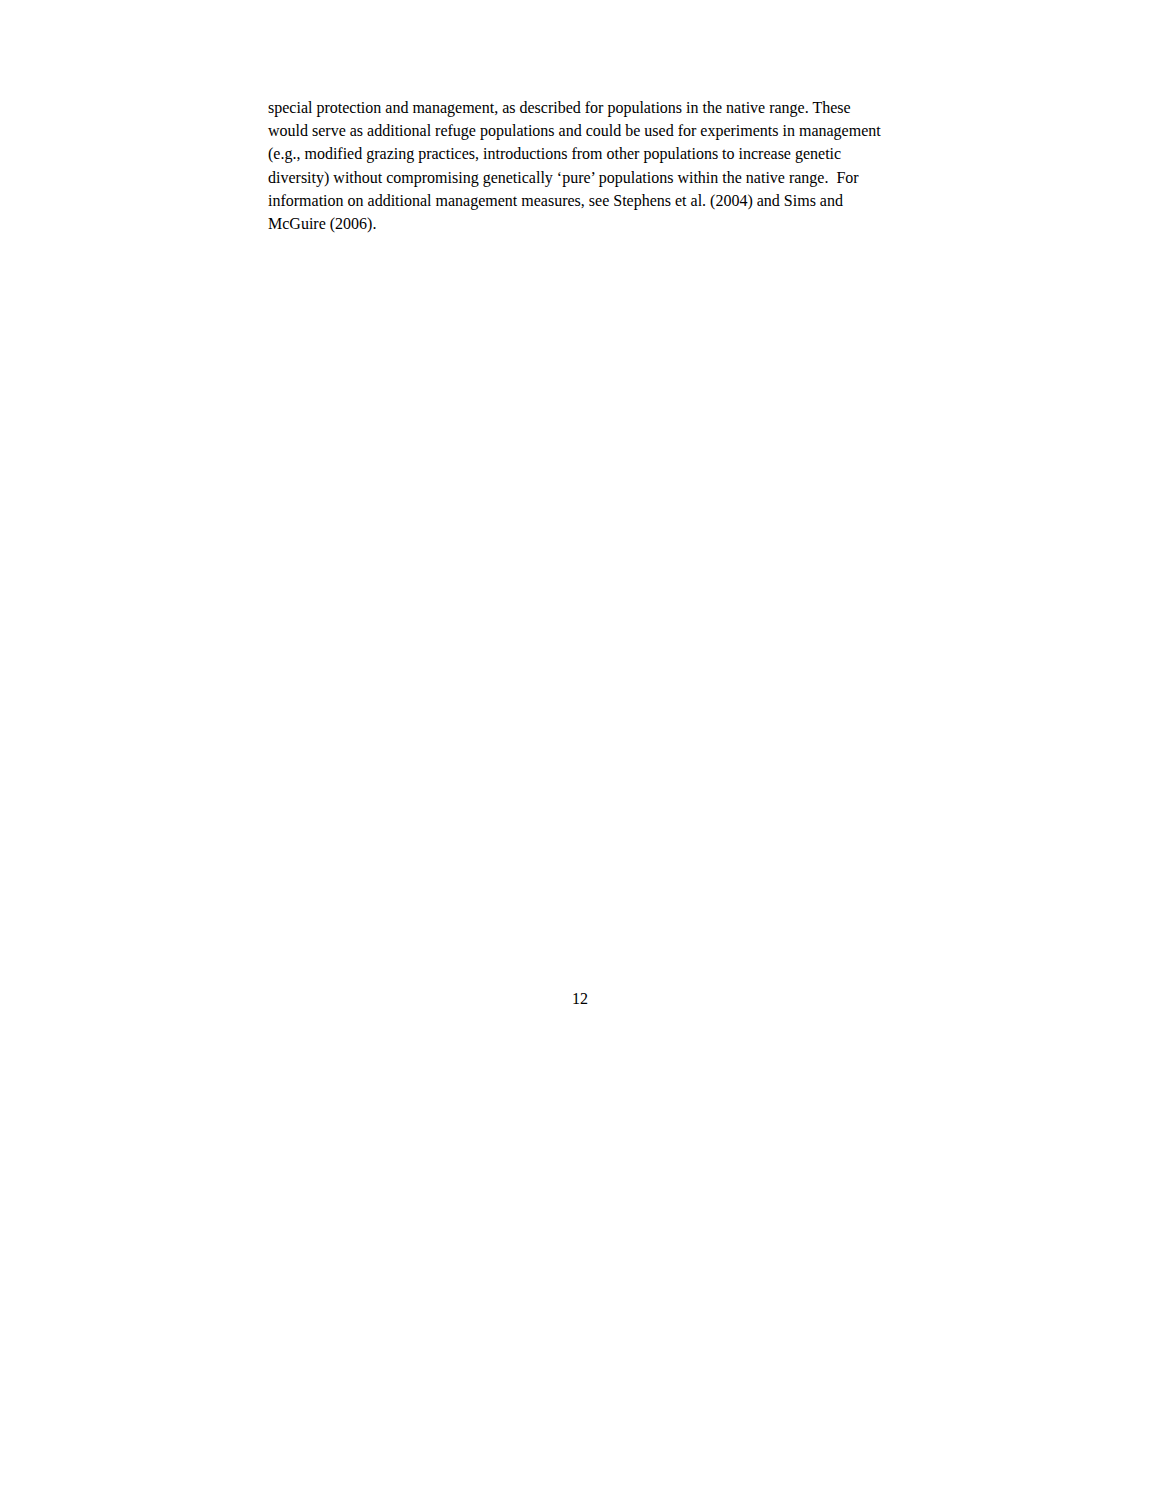special protection and management, as described for populations in the native range. These would serve as additional refuge populations and could be used for experiments in management (e.g., modified grazing practices, introductions from other populations to increase genetic diversity) without compromising genetically ‘pure’ populations within the native range. For information on additional management measures, see Stephens et al. (2004) and Sims and McGuire (2006).
12